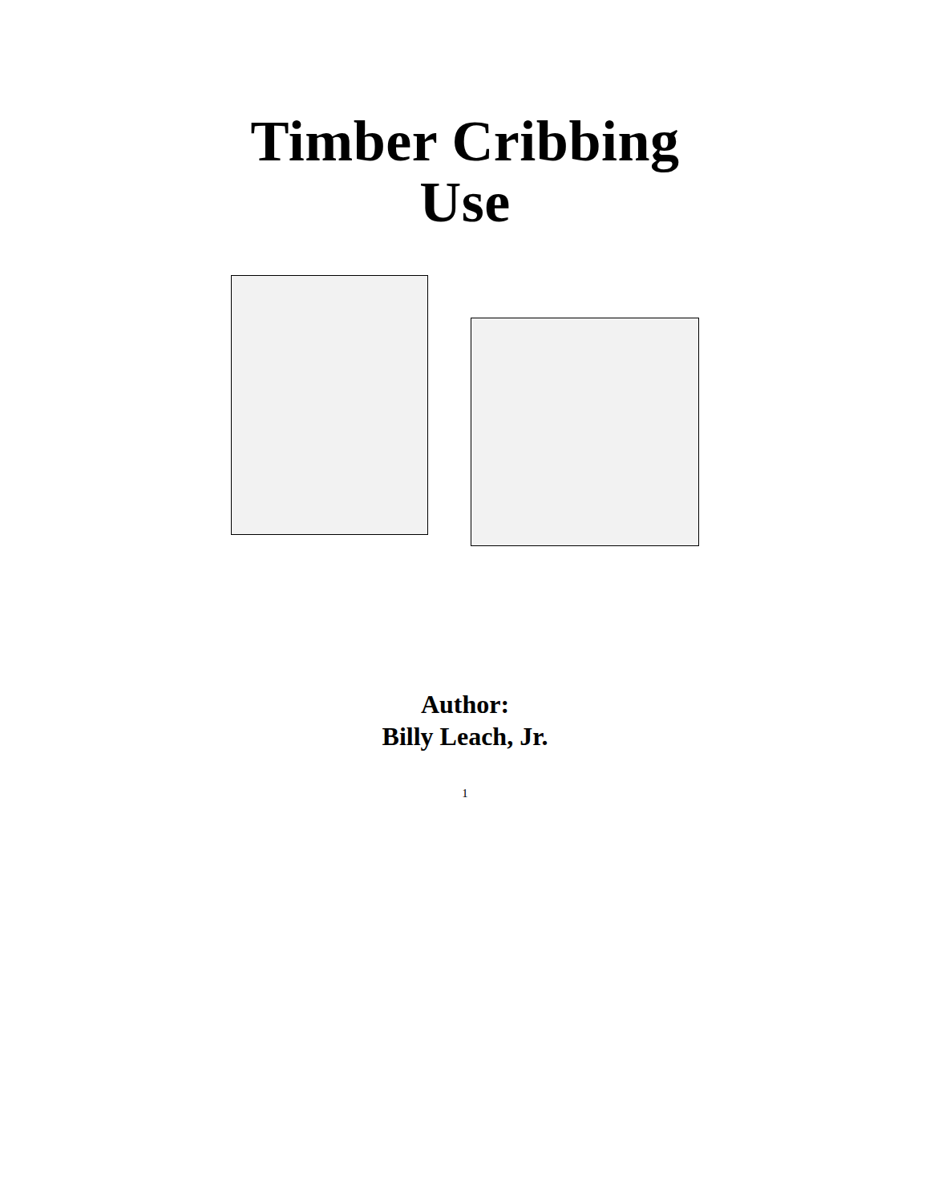Timber Cribbing Use
Author: Billy Leach, Jr.
1